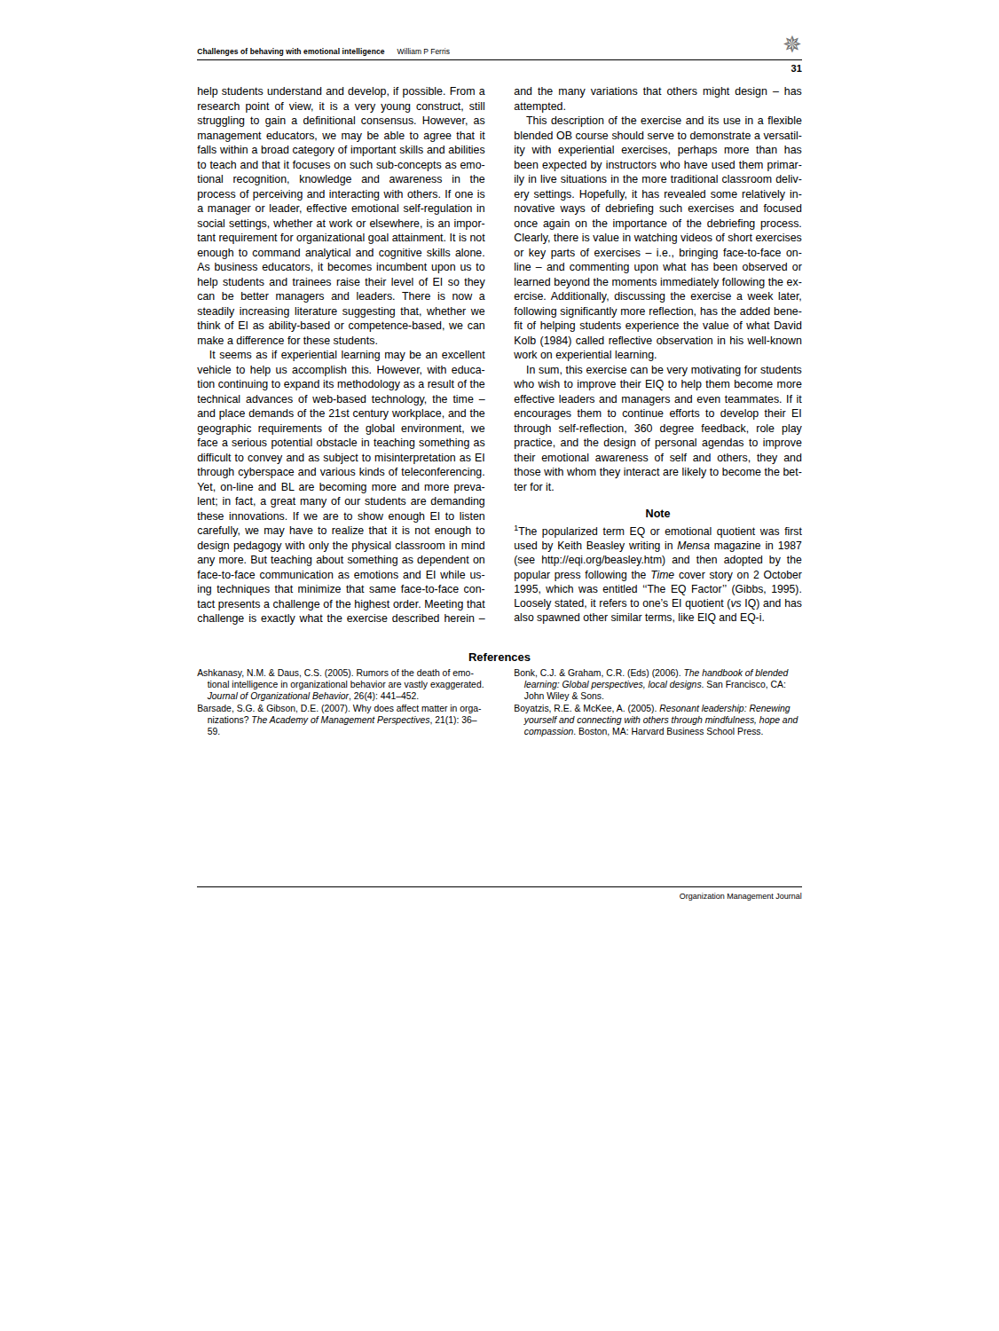Challenges of behaving with emotional intelligence William P Ferris
✵
31
help students understand and develop, if possible. From a research point of view, it is a very young construct, still struggling to gain a definitional consensus. However, as management educators, we may be able to agree that it falls within a broad category of important skills and abilities to teach and that it focuses on such sub-concepts as emotional recognition, knowledge and awareness in the process of perceiving and interacting with others. If one is a manager or leader, effective emotional self-regulation in social settings, whether at work or elsewhere, is an important requirement for organizational goal attainment. It is not enough to command analytical and cognitive skills alone. As business educators, it becomes incumbent upon us to help students and trainees raise their level of EI so they can be better managers and leaders. There is now a steadily increasing literature suggesting that, whether we think of EI as ability-based or competence-based, we can make a difference for these students.
It seems as if experiential learning may be an excellent vehicle to help us accomplish this. However, with education continuing to expand its methodology as a result of the technical advances of web-based technology, the time –and place demands of the 21st century workplace, and the geographic requirements of the global environment, we face a serious potential obstacle in teaching something as difficult to convey and as subject to misinterpretation as EI through cyberspace and various kinds of teleconferencing. Yet, on-line and BL are becoming more and more prevalent; in fact, a great many of our students are demanding these innovations. If we are to show enough EI to listen carefully, we may have to realize that it is not enough to design pedagogy with only the physical classroom in mind any more. But teaching about something as dependent on face-to-face communication as emotions and EI while using techniques that minimize that same face-to-face contact presents a challenge of the highest order. Meeting that challenge is exactly what the exercise described herein – and the many variations that others might design – has attempted.
This description of the exercise and its use in a flexible blended OB course should serve to demonstrate a versatility with experiential exercises, perhaps more than has been expected by instructors who have used them primarily in live situations in the more traditional classroom delivery settings. Hopefully, it has revealed some relatively innovative ways of debriefing such exercises and focused once again on the importance of the debriefing process. Clearly, there is value in watching videos of short exercises or key parts of exercises – i.e., bringing face-to-face on-line – and commenting upon what has been observed or learned beyond the moments immediately following the exercise. Additionally, discussing the exercise a week later, following significantly more reflection, has the added benefit of helping students experience the value of what David Kolb (1984) called reflective observation in his well-known work on experiential learning.
In sum, this exercise can be very motivating for students who wish to improve their EIQ to help them become more effective leaders and managers and even teammates. If it encourages them to continue efforts to develop their EI through self-reflection, 360 degree feedback, role play practice, and the design of personal agendas to improve their emotional awareness of self and others, they and those with whom they interact are likely to become the better for it.
Note
1The popularized term EQ or emotional quotient was first used by Keith Beasley writing in Mensa magazine in 1987 (see http://eqi.org/beasley.htm) and then adopted by the popular press following the Time cover story on 2 October 1995, which was entitled ‘‘The EQ Factor’’ (Gibbs, 1995). Loosely stated, it refers to one’s EI quotient (vs IQ) and has also spawned other similar terms, like EIQ and EQ-i.
References
Ashkanasy, N.M. & Daus, C.S. (2005). Rumors of the death of emotional intelligence in organizational behavior are vastly exaggerated. Journal of Organizational Behavior, 26(4): 441–452.
Barsade, S.G. & Gibson, D.E. (2007). Why does affect matter in organizations? The Academy of Management Perspectives, 21(1): 36–59.
Bonk, C.J. & Graham, C.R. (Eds) (2006). The handbook of blended learning: Global perspectives, local designs. San Francisco, CA: John Wiley & Sons.
Boyatzis, R.E. & McKee, A. (2005). Resonant leadership: Renewing yourself and connecting with others through mindfulness, hope and compassion. Boston, MA: Harvard Business School Press.
Organization Management Journal